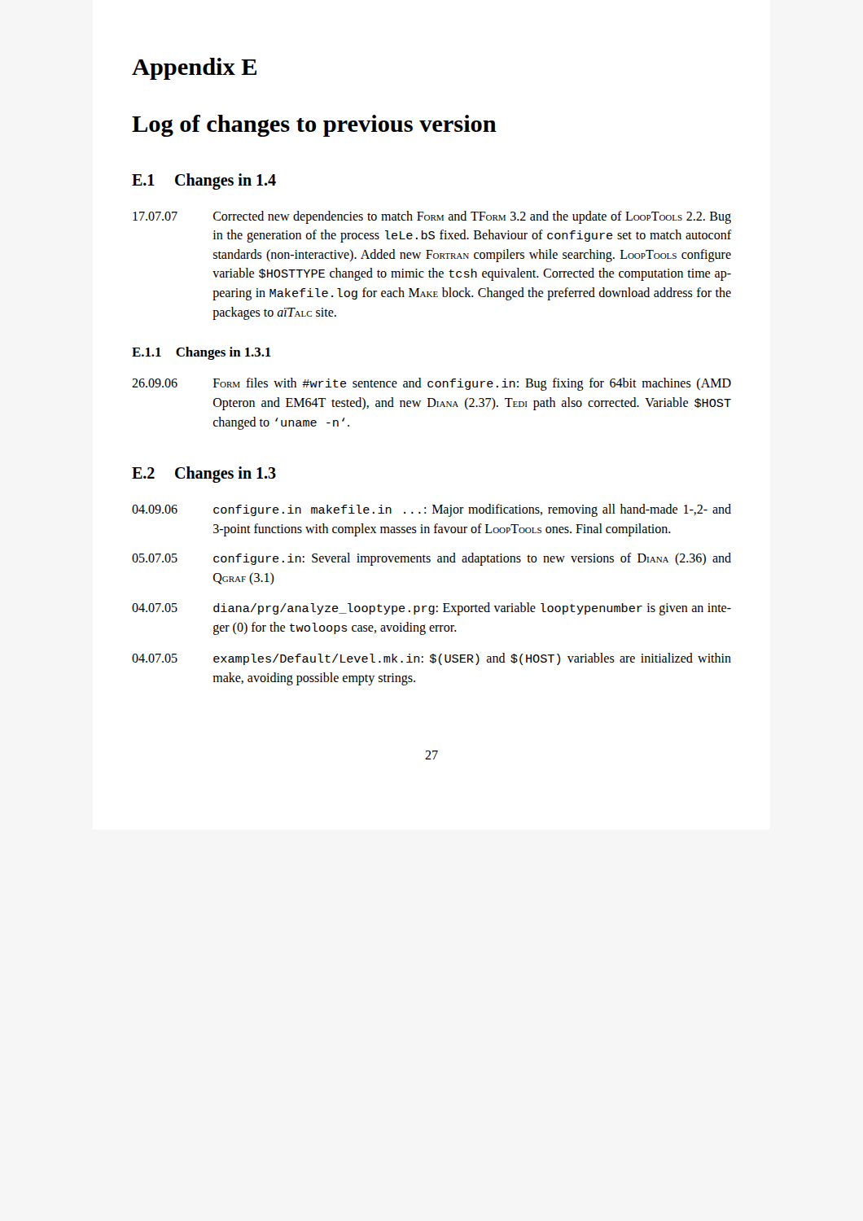Appendix ELog of changes to previous version
E.1 Changes in 1.4
17.07.07
Corrected new dependencies to match Form and TForm 3.2 and the update of LoopTools 2.2. Bug in the generation of the process leLe.bS fixed. Behaviour of configure set to match autoconf standards (non-interactive). Added new Fortran compilers while searching. LoopTools configure variable $HOSTTYPE changed to mimic the tcsh equivalent. Corrected the computation time appearing in Makefile.log for each Make block. Changed the preferred download address for the packages to aïT alc site.
E.1.1 Changes in 1.3.1
26.09.06
Form files with #write sentence and configure.in: Bug fixing for 64bit machines (AMD Opteron and EM64T tested), and new Diana (2.37). Tedi path also corrected. Variable $HOST changed to ‘uname -n‘.
E.2 Changes in 1.3
04.09.06
configure.in makefile.in ...: Major modifications, removing all hand-made 1-,2- and 3-point functions with complex masses in favour of LoopTools ones. Final compilation.
05.07.05
configure.in: Several improvements and adaptations to new versions of Diana (2.36) and Qgraf (3.1)
04.07.05
diana/prg/analyze_looptype.prg: Exported variable looptypenumber is given an integer (0) for the twoloops case, avoiding error.
04.07.05
examples/Default/Level.mk.in: $(USER) and $(HOST) variables are initialized within make, avoiding possible empty strings.
27